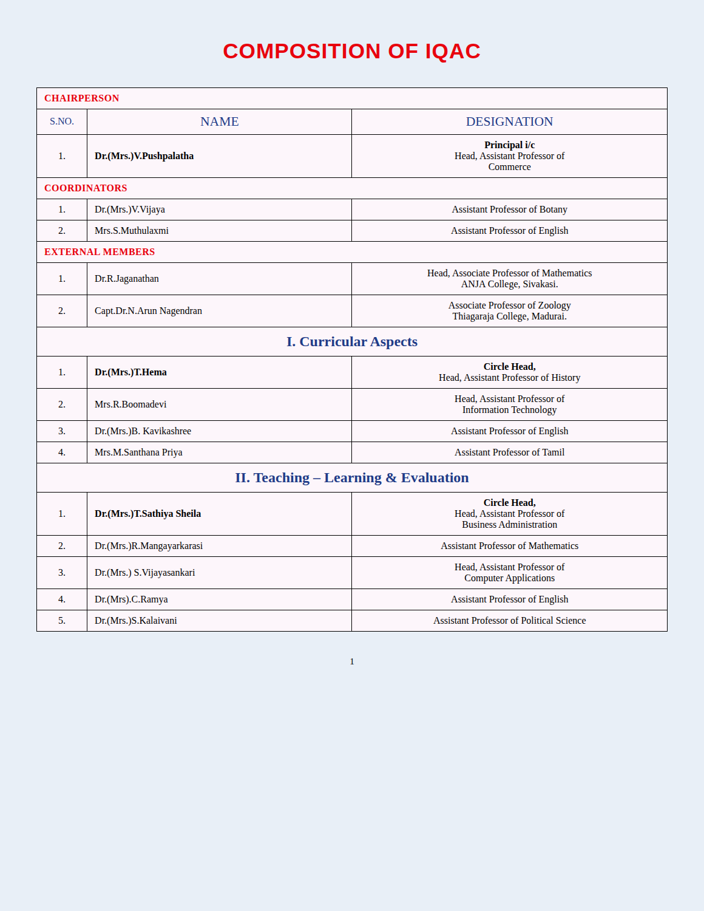COMPOSITION OF IQAC
| CHAIRPERSON |
| S.NO. | NAME | DESIGNATION |
| 1. | Dr.(Mrs.)V.Pushpalatha | Principal i/c Head, Assistant Professor of Commerce |
| COORDINATORS |
| 1. | Dr.(Mrs.)V.Vijaya | Assistant Professor of Botany |
| 2. | Mrs.S.Muthulaxmi | Assistant Professor of English |
| EXTERNAL MEMBERS |
| 1. | Dr.R.Jaganathan | Head, Associate Professor of Mathematics ANJA College, Sivakasi. |
| 2. | Capt.Dr.N.Arun Nagendran | Associate Professor of Zoology Thiagaraja College, Madurai. |
| I. Curricular Aspects |
| 1. | Dr.(Mrs.)T.Hema | Circle Head, Head, Assistant Professor of History |
| 2. | Mrs.R.Boomadevi | Head, Assistant Professor of Information Technology |
| 3. | Dr.(Mrs.)B. Kavikashree | Assistant Professor of English |
| 4. | Mrs.M.Santhana Priya | Assistant Professor of Tamil |
| II. Teaching – Learning & Evaluation |
| 1. | Dr.(Mrs.)T.Sathiya Sheila | Circle Head, Head, Assistant Professor of Business Administration |
| 2. | Dr.(Mrs.)R.Mangayarkarasi | Assistant Professor of Mathematics |
| 3. | Dr.(Mrs.) S.Vijayasankari | Head, Assistant Professor of Computer Applications |
| 4. | Dr.(Mrs).C.Ramya | Assistant Professor of English |
| 5. | Dr.(Mrs.)S.Kalaivani | Assistant Professor of Political Science |
1